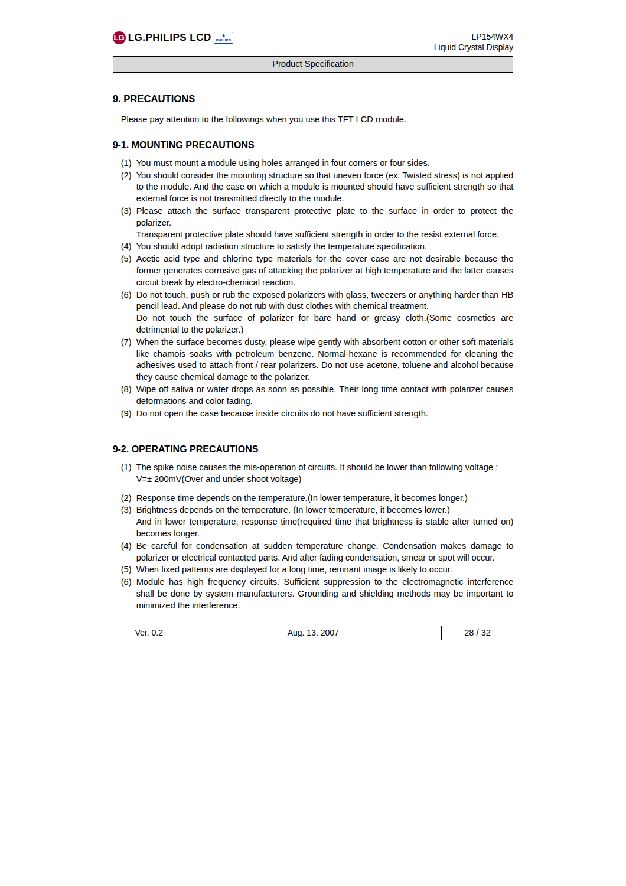LG
LG.PHILIPS LCD
★PHILIPS
LP154WX4
Liquid Crystal Display
Product Specification
9. PRECAUTIONS
Please pay attention to the followings when you use this TFT LCD module.
9-1. MOUNTING PRECAUTIONS
(1) You must mount a module using holes arranged in four corners or four sides.
(2) You should consider the mounting structure so that uneven force (ex. Twisted stress) is not applied to the module. And the case on which a module is mounted should have sufficient strength so that external force is not transmitted directly to the module.
(3) Please attach the surface transparent protective plate to the surface in order to protect the polarizer.Transparent protective plate should have sufficient strength in order to the resist external force.
(4) You should adopt radiation structure to satisfy the temperature specification.
(5) Acetic acid type and chlorine type materials for the cover case are not desirable because the former generates corrosive gas of attacking the polarizer at high temperature and the latter causes circuit break by electro-chemical reaction.
(6) Do not touch, push or rub the exposed polarizers with glass, tweezers or anything harder than HB pencil lead. And please do not rub with dust clothes with chemical treatment.Do not touch the surface of polarizer for bare hand or greasy cloth.(Some cosmetics are detrimental to the polarizer.)
(7) When the surface becomes dusty, please wipe gently with absorbent cotton or other soft materials like chamois soaks with petroleum benzene. Normal-hexane is recommended for cleaning the adhesives used to attach front / rear polarizers. Do not use acetone, toluene and alcohol because they cause chemical damage to the polarizer.
(8) Wipe off saliva or water drops as soon as possible. Their long time contact with polarizer causes deformations and color fading.
(9) Do not open the case because inside circuits do not have sufficient strength.
9-2. OPERATING PRECAUTIONS
(1) The spike noise causes the mis-operation of circuits. It should be lower than following voltage :V=± 200mV(Over and under shoot voltage)
(2) Response time depends on the temperature.(In lower temperature, it becomes longer.)
(3) Brightness depends on the temperature. (In lower temperature, it becomes lower.)And in lower temperature, response time(required time that brightness is stable after turned on) becomes longer.
(4) Be careful for condensation at sudden temperature change. Condensation makes damage to polarizer or electrical contacted parts. And after fading condensation, smear or spot will occur.
(5) When fixed patterns are displayed for a long time, remnant image is likely to occur.
(6) Module has high frequency circuits. Sufficient suppression to the electromagnetic interference shall be done by system manufacturers. Grounding and shielding methods may be important to minimized the interference.
| Ver. 0.2 | Aug. 13. 2007 | 28 / 32 |